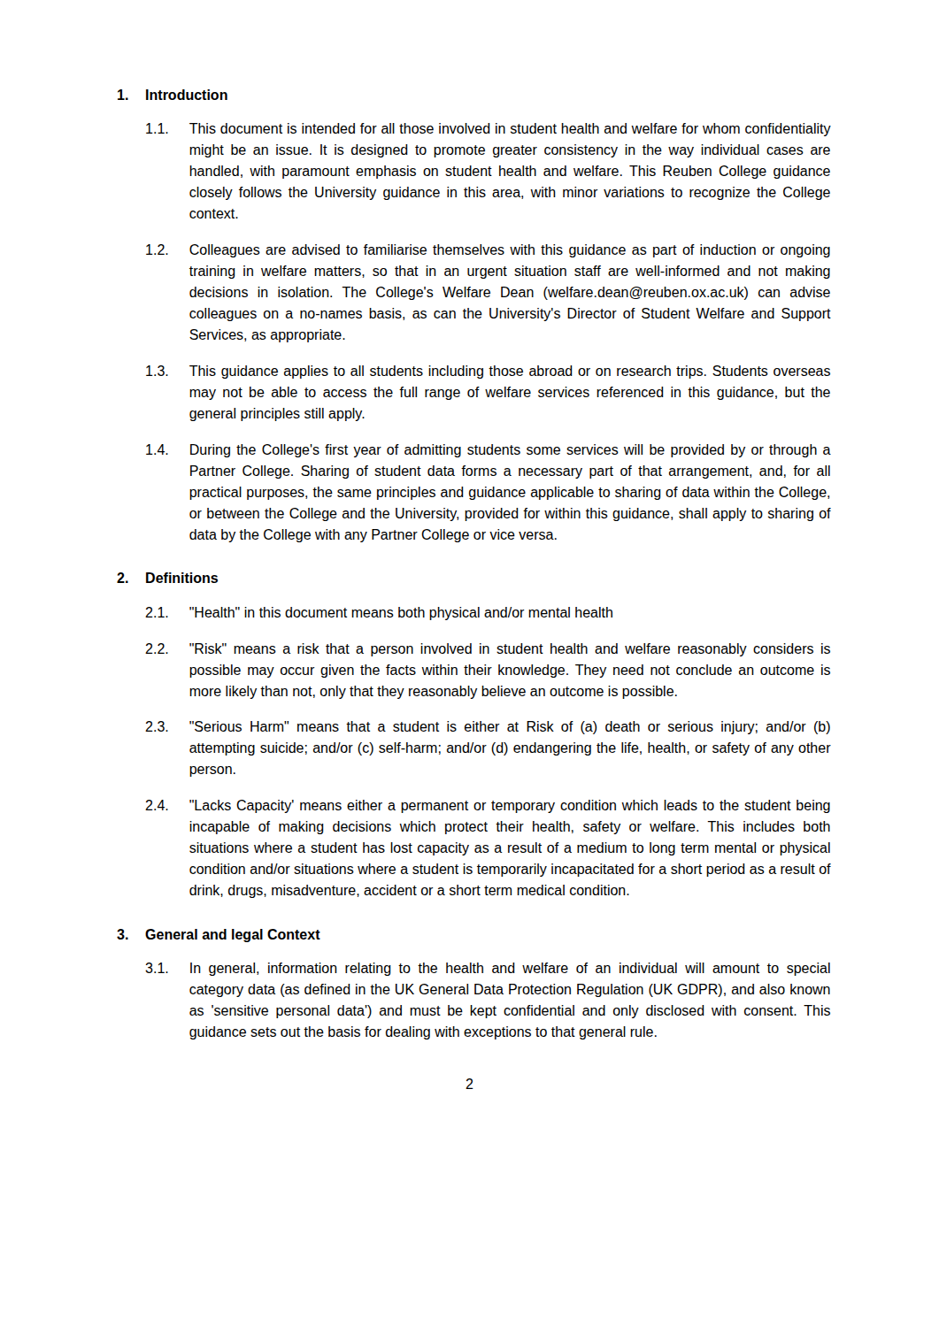Introduction
This document is intended for all those involved in student health and welfare for whom confidentiality might be an issue. It is designed to promote greater consistency in the way individual cases are handled, with paramount emphasis on student health and welfare. This Reuben College guidance closely follows the University guidance in this area, with minor variations to recognize the College context.
Colleagues are advised to familiarise themselves with this guidance as part of induction or ongoing training in welfare matters, so that in an urgent situation staff are well-informed and not making decisions in isolation. The College's Welfare Dean (welfare.dean@reuben.ox.ac.uk) can advise colleagues on a no-names basis, as can the University's Director of Student Welfare and Support Services, as appropriate.
This guidance applies to all students including those abroad or on research trips. Students overseas may not be able to access the full range of welfare services referenced in this guidance, but the general principles still apply.
During the College's first year of admitting students some services will be provided by or through a Partner College. Sharing of student data forms a necessary part of that arrangement, and, for all practical purposes, the same principles and guidance applicable to sharing of data within the College, or between the College and the University, provided for within this guidance, shall apply to sharing of data by the College with any Partner College or vice versa.
Definitions
"Health" in this document means both physical and/or mental health
"Risk" means a risk that a person involved in student health and welfare reasonably considers is possible may occur given the facts within their knowledge. They need not conclude an outcome is more likely than not, only that they reasonably believe an outcome is possible.
"Serious Harm" means that a student is either at Risk of (a) death or serious injury; and/or (b) attempting suicide; and/or (c) self-harm; and/or (d) endangering the life, health, or safety of any other person.
"Lacks Capacity' means either a permanent or temporary condition which leads to the student being incapable of making decisions which protect their health, safety or welfare. This includes both situations where a student has lost capacity as a result of a medium to long term mental or physical condition and/or situations where a student is temporarily incapacitated for a short period as a result of drink, drugs, misadventure, accident or a short term medical condition.
General and legal Context
In general, information relating to the health and welfare of an individual will amount to special category data (as defined in the UK General Data Protection Regulation (UK GDPR), and also known as 'sensitive personal data') and must be kept confidential and only disclosed with consent. This guidance sets out the basis for dealing with exceptions to that general rule.
2